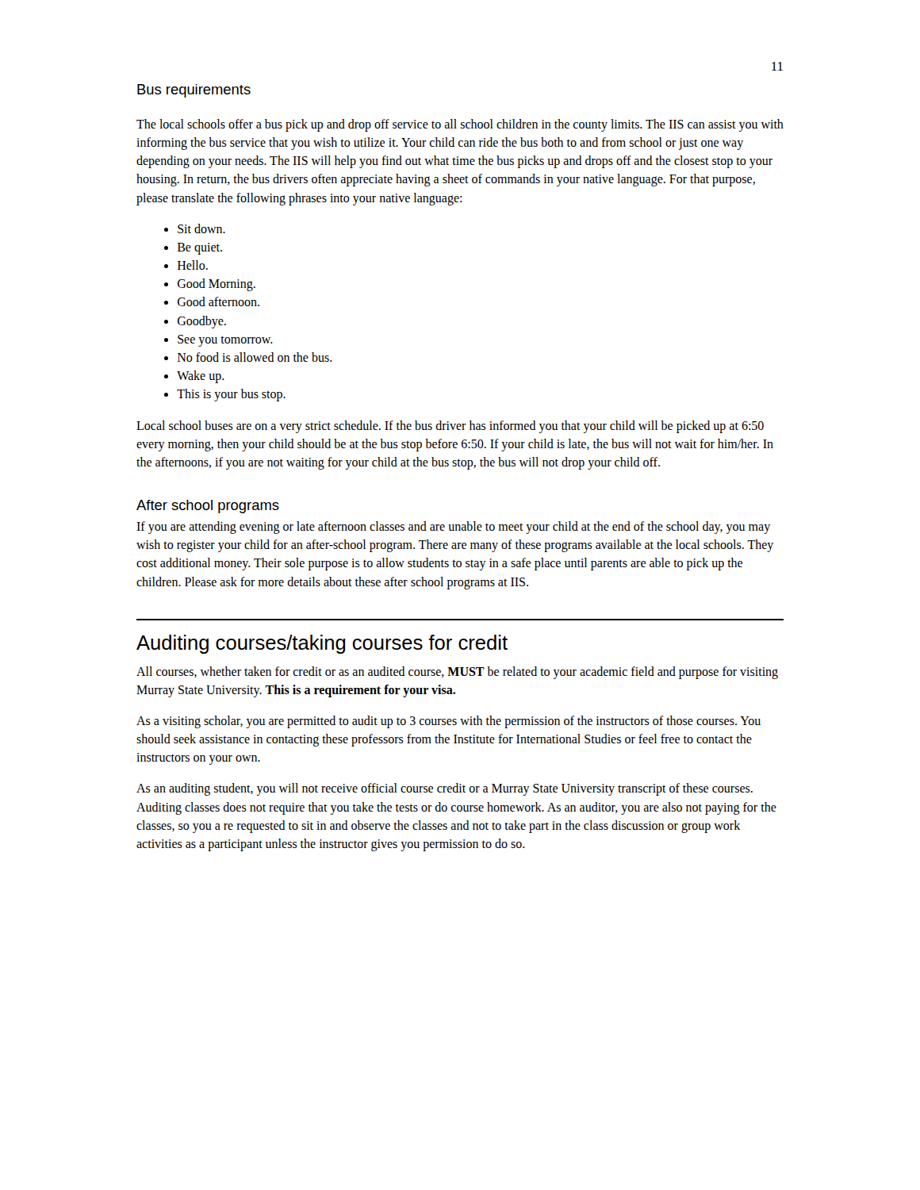11
Bus requirements
The local schools offer a bus pick up and drop off service to all school children in the county limits. The IIS can assist you with informing the bus service that you wish to utilize it. Your child can ride the bus both to and from school or just one way depending on your needs. The IIS will help you find out what time the bus picks up and drops off and the closest stop to your housing. In return, the bus drivers often appreciate having a sheet of commands in your native language. For that purpose, please translate the following phrases into your native language:
Sit down.
Be quiet.
Hello.
Good Morning.
Good afternoon.
Goodbye.
See you tomorrow.
No food is allowed on the bus.
Wake up.
This is your bus stop.
Local school buses are on a very strict schedule. If the bus driver has informed you that your child will be picked up at 6:50 every morning, then your child should be at the bus stop before 6:50. If your child is late, the bus will not wait for him/her. In the afternoons, if you are not waiting for your child at the bus stop, the bus will not drop your child off.
After school programs
If you are attending evening or late afternoon classes and are unable to meet your child at the end of the school day, you may wish to register your child for an after-school program. There are many of these programs available at the local schools. They cost additional money. Their sole purpose is to allow students to stay in a safe place until parents are able to pick up the children. Please ask for more details about these after school programs at IIS.
Auditing courses/taking courses for credit
All courses, whether taken for credit or as an audited course, MUST be related to your academic field and purpose for visiting Murray State University. This is a requirement for your visa.
As a visiting scholar, you are permitted to audit up to 3 courses with the permission of the instructors of those courses. You should seek assistance in contacting these professors from the Institute for International Studies or feel free to contact the instructors on your own.
As an auditing student, you will not receive official course credit or a Murray State University transcript of these courses. Auditing classes does not require that you take the tests or do course homework. As an auditor, you are also not paying for the classes, so you a re requested to sit in and observe the classes and not to take part in the class discussion or group work activities as a participant unless the instructor gives you permission to do so.